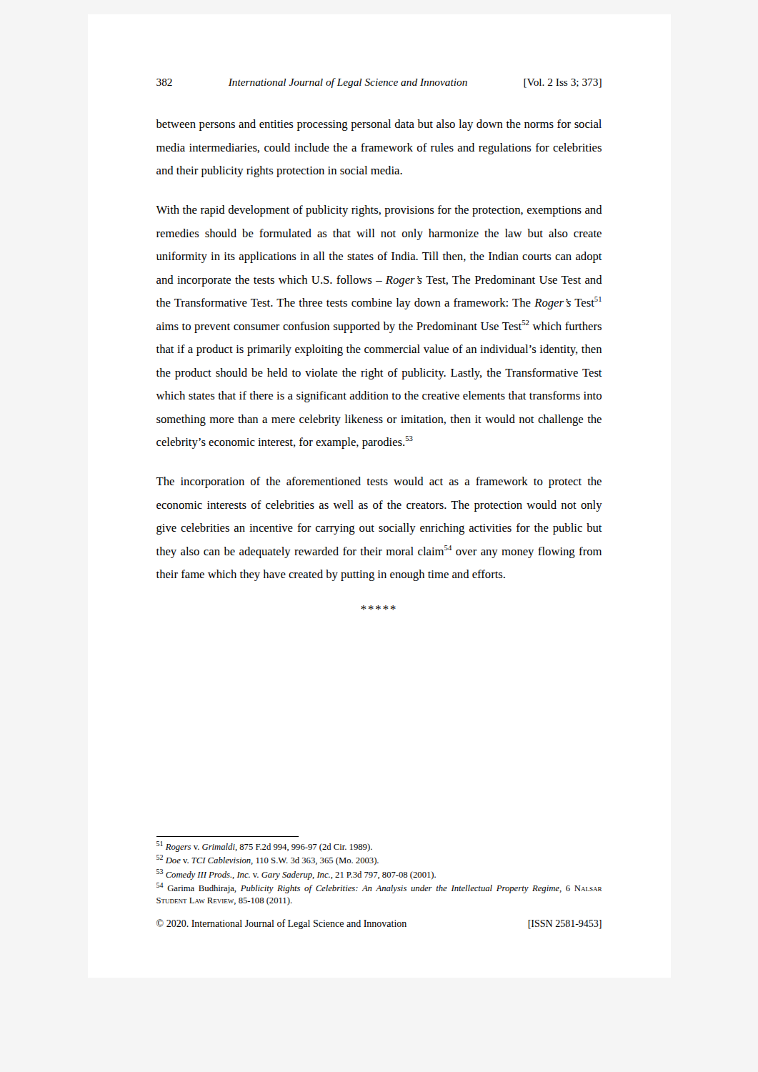382 International Journal of Legal Science and Innovation [Vol. 2 Iss 3; 373]
between persons and entities processing personal data but also lay down the norms for social media intermediaries, could include the a framework of rules and regulations for celebrities and their publicity rights protection in social media.
With the rapid development of publicity rights, provisions for the protection, exemptions and remedies should be formulated as that will not only harmonize the law but also create uniformity in its applications in all the states of India. Till then, the Indian courts can adopt and incorporate the tests which U.S. follows – Roger’s Test, The Predominant Use Test and the Transformative Test. The three tests combine lay down a framework: The Roger’s Test51 aims to prevent consumer confusion supported by the Predominant Use Test52 which furthers that if a product is primarily exploiting the commercial value of an individual’s identity, then the product should be held to violate the right of publicity. Lastly, the Transformative Test which states that if there is a significant addition to the creative elements that transforms into something more than a mere celebrity likeness or imitation, then it would not challenge the celebrity’s economic interest, for example, parodies.53
The incorporation of the aforementioned tests would act as a framework to protect the economic interests of celebrities as well as of the creators. The protection would not only give celebrities an incentive for carrying out socially enriching activities for the public but they also can be adequately rewarded for their moral claim54 over any money flowing from their fame which they have created by putting in enough time and efforts.
*****
51 Rogers v. Grimaldi, 875 F.2d 994, 996-97 (2d Cir. 1989).
52 Doe v. TCI Cablevision, 110 S.W. 3d 363, 365 (Mo. 2003).
53 Comedy III Prods., Inc. v. Gary Saderup, Inc., 21 P.3d 797, 807-08 (2001).
54 Garima Budhiraja, Publicity Rights of Celebrities: An Analysis under the Intellectual Property Regime, 6 Nalsar Student Law Review, 85-108 (2011).
© 2020. International Journal of Legal Science and Innovation [ISSN 2581-9453]